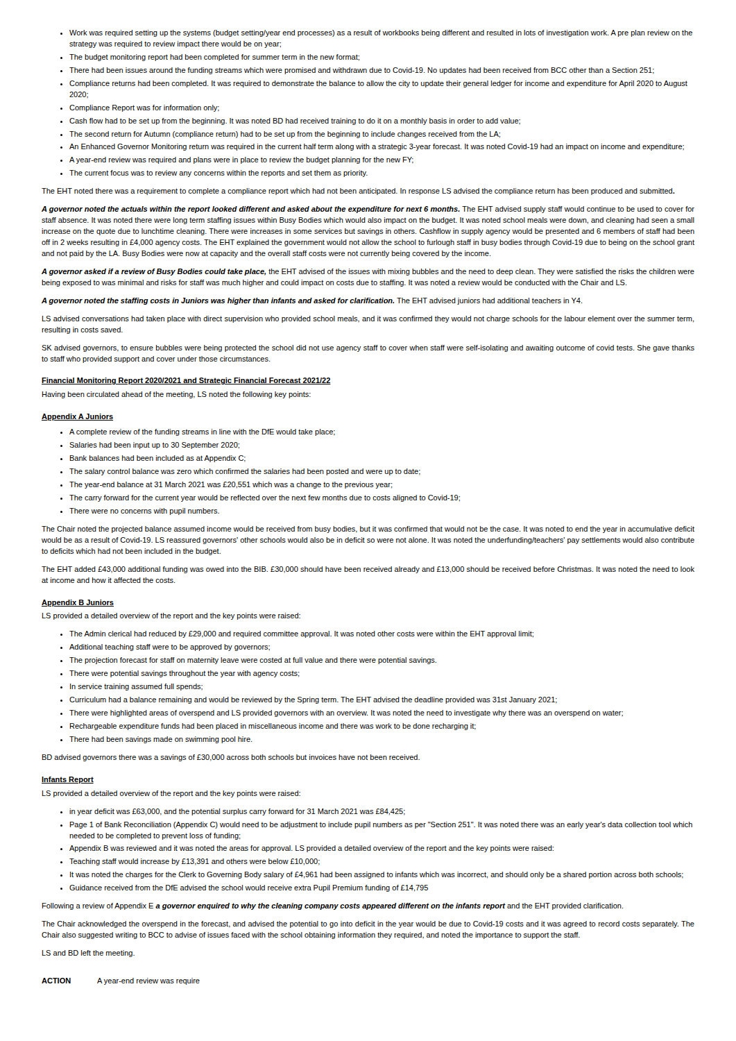Work was required setting up the systems (budget setting/year end processes) as a result of workbooks being different and resulted in lots of investigation work. A pre plan review on the strategy was required to review impact there would be on year;
The budget monitoring report had been completed for summer term in the new format;
There had been issues around the funding streams which were promised and withdrawn due to Covid-19. No updates had been received from BCC other than a Section 251;
Compliance returns had been completed. It was required to demonstrate the balance to allow the city to update their general ledger for income and expenditure for April 2020 to August 2020;
Compliance Report was for information only;
Cash flow had to be set up from the beginning. It was noted BD had received training to do it on a monthly basis in order to add value;
The second return for Autumn (compliance return) had to be set up from the beginning to include changes received from the LA;
An Enhanced Governor Monitoring return was required in the current half term along with a strategic 3-year forecast. It was noted Covid-19 had an impact on income and expenditure;
A year-end review was required and plans were in place to review the budget planning for the new FY;
The current focus was to review any concerns within the reports and set them as priority.
The EHT noted there was a requirement to complete a compliance report which had not been anticipated. In response LS advised the compliance return has been produced and submitted.
A governor noted the actuals within the report looked different and asked about the expenditure for next 6 months. The EHT advised supply staff would continue to be used to cover for staff absence. It was noted there were long term staffing issues within Busy Bodies which would also impact on the budget. It was noted school meals were down, and cleaning had seen a small increase on the quote due to lunchtime cleaning. There were increases in some services but savings in others. Cashflow in supply agency would be presented and 6 members of staff had been off in 2 weeks resulting in £4,000 agency costs. The EHT explained the government would not allow the school to furlough staff in busy bodies through Covid-19 due to being on the school grant and not paid by the LA. Busy Bodies were now at capacity and the overall staff costs were not currently being covered by the income.
A governor asked if a review of Busy Bodies could take place, the EHT advised of the issues with mixing bubbles and the need to deep clean. They were satisfied the risks the children were being exposed to was minimal and risks for staff was much higher and could impact on costs due to staffing. It was noted a review would be conducted with the Chair and LS.
A governor noted the staffing costs in Juniors was higher than infants and asked for clarification. The EHT advised juniors had additional teachers in Y4.
LS advised conversations had taken place with direct supervision who provided school meals, and it was confirmed they would not charge schools for the labour element over the summer term, resulting in costs saved.
SK advised governors, to ensure bubbles were being protected the school did not use agency staff to cover when staff were self-isolating and awaiting outcome of covid tests. She gave thanks to staff who provided support and cover under those circumstances.
Financial Monitoring Report 2020/2021 and Strategic Financial Forecast 2021/22
Having been circulated ahead of the meeting, LS noted the following key points:
Appendix A Juniors
A complete review of the funding streams in line with the DfE would take place;
Salaries had been input up to 30 September 2020;
Bank balances had been included as at Appendix C;
The salary control balance was zero which confirmed the salaries had been posted and were up to date;
The year-end balance at 31 March 2021 was £20,551 which was a change to the previous year;
The carry forward for the current year would be reflected over the next few months due to costs aligned to Covid-19;
There were no concerns with pupil numbers.
The Chair noted the projected balance assumed income would be received from busy bodies, but it was confirmed that would not be the case. It was noted to end the year in accumulative deficit would be as a result of Covid-19. LS reassured governors' other schools would also be in deficit so were not alone. It was noted the underfunding/teachers' pay settlements would also contribute to deficits which had not been included in the budget.
The EHT added £43,000 additional funding was owed into the BIB. £30,000 should have been received already and £13,000 should be received before Christmas. It was noted the need to look at income and how it affected the costs.
Appendix B Juniors
LS provided a detailed overview of the report and the key points were raised:
The Admin clerical had reduced by £29,000 and required committee approval. It was noted other costs were within the EHT approval limit;
Additional teaching staff were to be approved by governors;
The projection forecast for staff on maternity leave were costed at full value and there were potential savings.
There were potential savings throughout the year with agency costs;
In service training assumed full spends;
Curriculum had a balance remaining and would be reviewed by the Spring term. The EHT advised the deadline provided was 31st January 2021;
There were highlighted areas of overspend and LS provided governors with an overview. It was noted the need to investigate why there was an overspend on water;
Rechargeable expenditure funds had been placed in miscellaneous income and there was work to be done recharging it;
There had been savings made on swimming pool hire.
BD advised governors there was a savings of £30,000 across both schools but invoices have not been received.
Infants Report
LS provided a detailed overview of the report and the key points were raised:
in year deficit was £63,000, and the potential surplus carry forward for 31 March 2021 was £84,425;
Page 1 of Bank Reconciliation (Appendix C) would need to be adjustment to include pupil numbers as per "Section 251". It was noted there was an early year's data collection tool which needed to be completed to prevent loss of funding;
Appendix B was reviewed and it was noted the areas for approval. LS provided a detailed overview of the report and the key points were raised:
Teaching staff would increase by £13,391 and others were below £10,000;
It was noted the charges for the Clerk to Governing Body salary of £4,961 had been assigned to infants which was incorrect, and should only be a shared portion across both schools;
Guidance received from the DfE advised the school would receive extra Pupil Premium funding of £14,795
Following a review of Appendix E a governor enquired to why the cleaning company costs appeared different on the infants report and the EHT provided clarification.
The Chair acknowledged the overspend in the forecast, and advised the potential to go into deficit in the year would be due to Covid-19 costs and it was agreed to record costs separately. The Chair also suggested writing to BCC to advise of issues faced with the school obtaining information they required, and noted the importance to support the staff.
LS and BD left the meeting.
ACTION
A year-end review was require